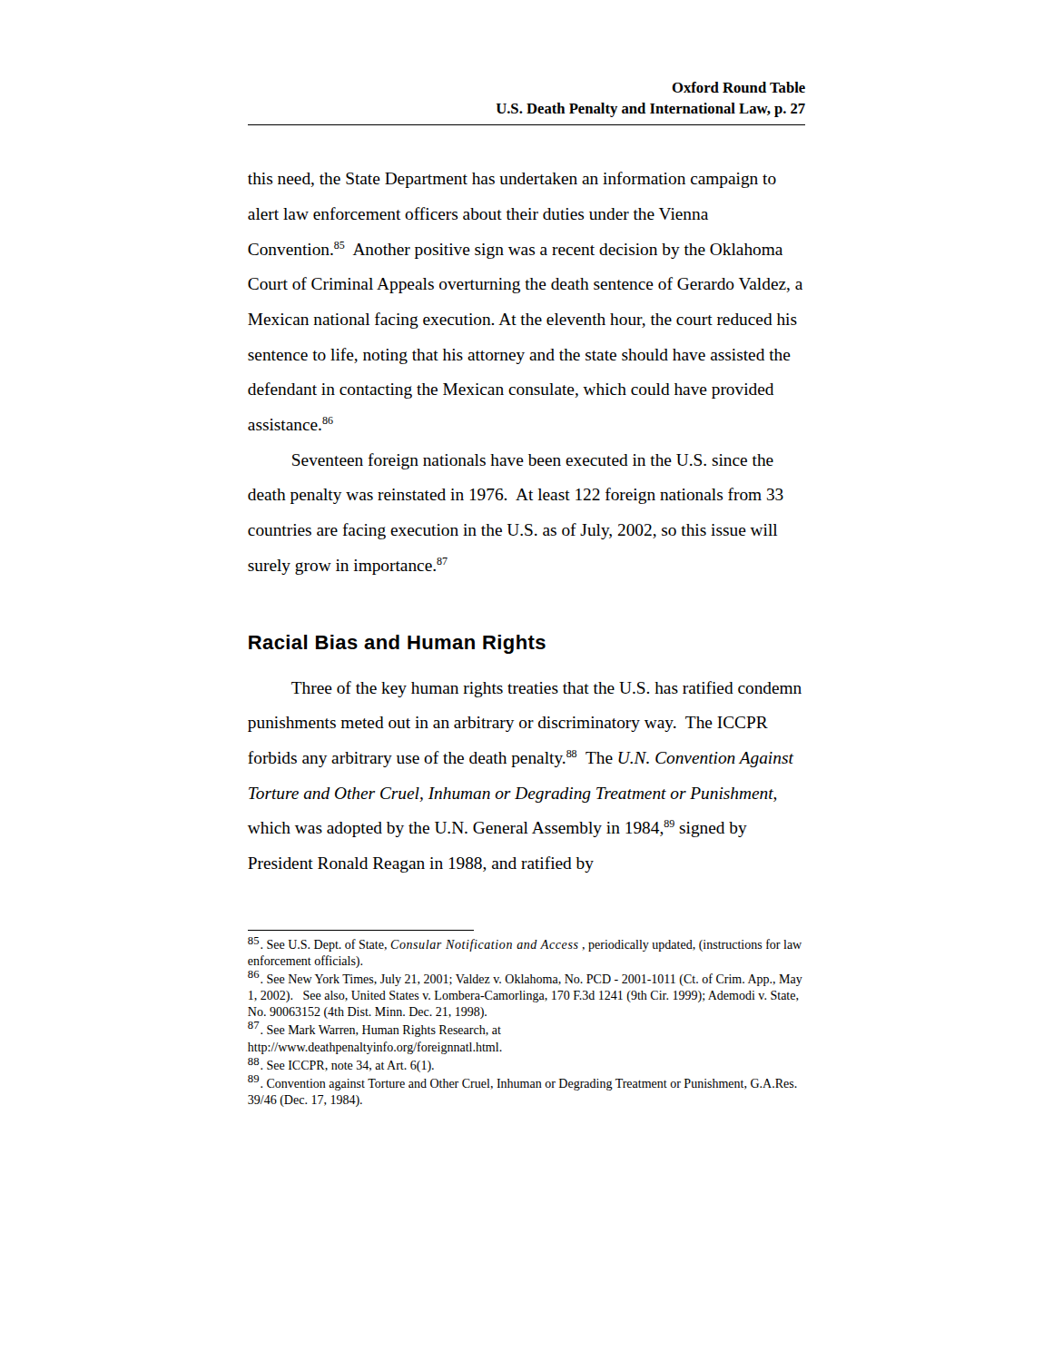Oxford Round Table
U.S. Death Penalty and International Law, p. 27
this need, the State Department has undertaken an information campaign to alert law enforcement officers about their duties under the Vienna Convention.85 Another positive sign was a recent decision by the Oklahoma Court of Criminal Appeals overturning the death sentence of Gerardo Valdez, a Mexican national facing execution. At the eleventh hour, the court reduced his sentence to life, noting that his attorney and the state should have assisted the defendant in contacting the Mexican consulate, which could have provided assistance.86
Seventeen foreign nationals have been executed in the U.S. since the death penalty was reinstated in 1976. At least 122 foreign nationals from 33 countries are facing execution in the U.S. as of July, 2002, so this issue will surely grow in importance.87
Racial Bias and Human Rights
Three of the key human rights treaties that the U.S. has ratified condemn punishments meted out in an arbitrary or discriminatory way. The ICCPR forbids any arbitrary use of the death penalty.88 The U.N. Convention Against Torture and Other Cruel, Inhuman or Degrading Treatment or Punishment, which was adopted by the U.N. General Assembly in 1984,89 signed by President Ronald Reagan in 1988, and ratified by
85. See U.S. Dept. of State, Consular Notification and Access , periodically updated, (instructions for law enforcement officials).
86. See New York Times, July 21, 2001; Valdez v. Oklahoma, No. PCD - 2001-1011 (Ct. of Crim. App., May 1, 2002). See also, United States v. Lombera-Camorlinga, 170 F.3d 1241 (9th Cir. 1999); Ademodi v. State, No. 90063152 (4th Dist. Minn. Dec. 21, 1998).
87. See Mark Warren, Human Rights Research, at
http://www.deathpenaltyinfo.org/foreignnatl.html.
88. See ICCPR, note 34, at Art. 6(1).
89. Convention against Torture and Other Cruel, Inhuman or Degrading Treatment or Punishment, G.A.Res. 39/46 (Dec. 17, 1984).